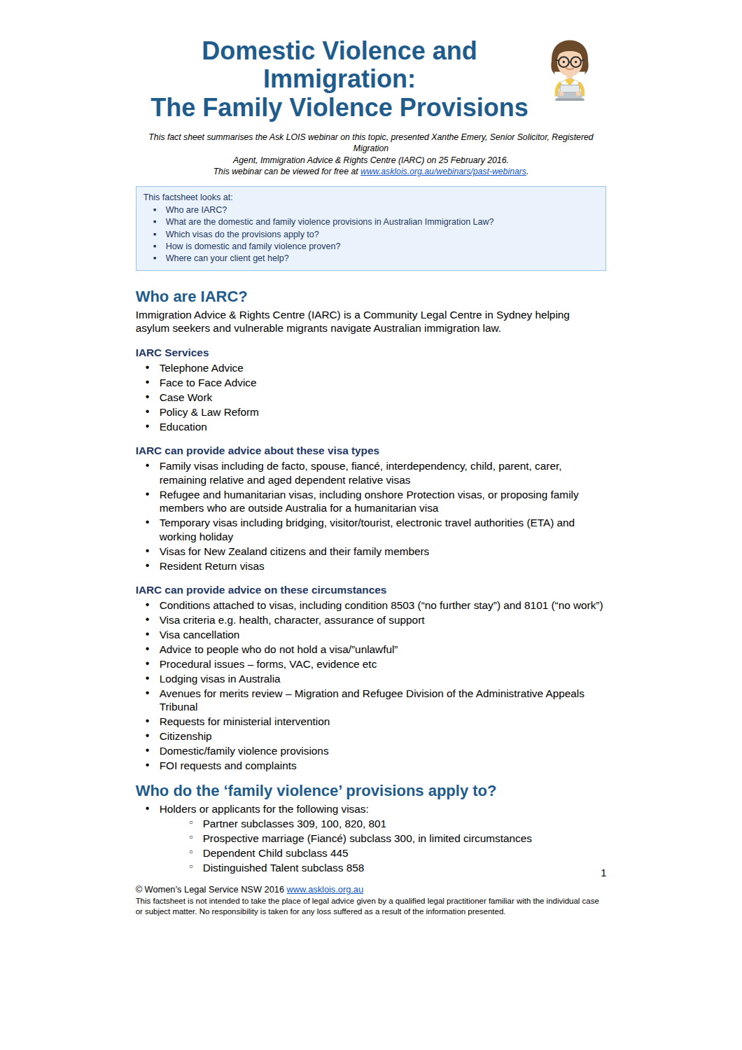Domestic Violence and Immigration:
The Family Violence Provisions
This fact sheet summarises the Ask LOIS webinar on this topic, presented Xanthe Emery, Senior Solicitor, Registered Migration
Agent, Immigration Advice & Rights Centre (IARC) on 25 February 2016.
This webinar can be viewed for free at www.asklois.org.au/webinars/past-webinars.
This factsheet looks at:
Who are IARC?
What are the domestic and family violence provisions in Australian Immigration Law?
Which visas do the provisions apply to?
How is domestic and family violence proven?
Where can your client get help?
Who are IARC?
Immigration Advice & Rights Centre (IARC) is a Community Legal Centre in Sydney helping asylum seekers and vulnerable migrants navigate Australian immigration law.
IARC Services
Telephone Advice
Face to Face Advice
Case Work
Policy & Law Reform
Education
IARC can provide advice about these visa types
Family visas including de facto, spouse, fiancé, interdependency, child, parent, carer, remaining relative and aged dependent relative visas
Refugee and humanitarian visas, including onshore Protection visas, or proposing family members who are outside Australia for a humanitarian visa
Temporary visas including bridging, visitor/tourist, electronic travel authorities (ETA) and working holiday
Visas for New Zealand citizens and their family members
Resident Return visas
IARC can provide advice on these circumstances
Conditions attached to visas, including condition 8503 (“no further stay”) and 8101 (“no work”)
Visa criteria e.g. health, character, assurance of support
Visa cancellation
Advice to people who do not hold a visa/”unlawful”
Procedural issues – forms, VAC, evidence etc
Lodging visas in Australia
Avenues for merits review – Migration and Refugee Division of the Administrative Appeals Tribunal
Requests for ministerial intervention
Citizenship
Domestic/family violence provisions
FOI requests and complaints
Who do the ‘family violence’ provisions apply to?
Holders or applicants for the following visas:
Partner subclasses 309, 100, 820, 801
Prospective marriage (Fiancé) subclass 300, in limited circumstances
Dependent Child subclass 445
Distinguished Talent subclass 858
1
© Women’s Legal Service NSW 2016 www.asklois.org.au
This factsheet is not intended to take the place of legal advice given by a qualified legal practitioner familiar with the individual case or subject matter. No responsibility is taken for any loss suffered as a result of the information presented.